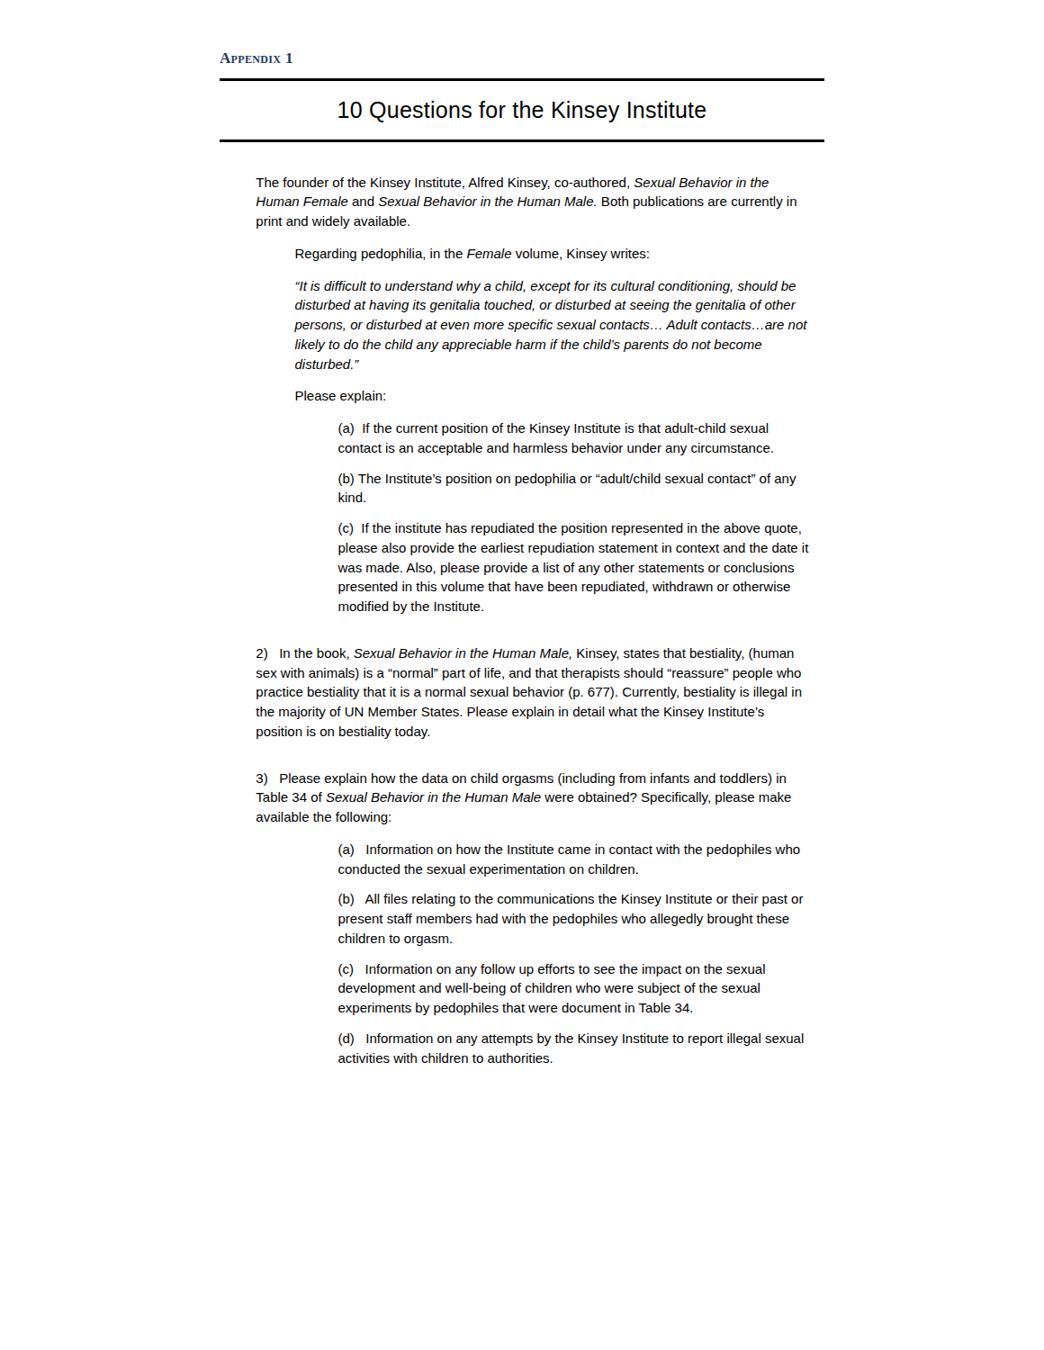Appendix 1
10 Questions for the Kinsey Institute
The founder of the Kinsey Institute, Alfred Kinsey, co-authored, Sexual Behavior in the Human Female and Sexual Behavior in the Human Male. Both publications are currently in print and widely available.
Regarding pedophilia, in the Female volume, Kinsey writes:
“It is difficult to understand why a child, except for its cultural conditioning, should be disturbed at having its genitalia touched, or disturbed at seeing the genitalia of other persons, or disturbed at even more specific sexual contacts… Adult contacts…are not likely to do the child any appreciable harm if the child’s parents do not become disturbed.”
Please explain:
(a) If the current position of the Kinsey Institute is that adult-child sexual contact is an acceptable and harmless behavior under any circumstance.
(b) The Institute’s position on pedophilia or “adult/child sexual contact” of any kind.
(c) If the institute has repudiated the position represented in the above quote, please also provide the earliest repudiation statement in context and the date it was made. Also, please provide a list of any other statements or conclusions presented in this volume that have been repudiated, withdrawn or otherwise modified by the Institute.
2) In the book, Sexual Behavior in the Human Male, Kinsey, states that bestiality, (human sex with animals) is a “normal” part of life, and that therapists should “reassure” people who practice bestiality that it is a normal sexual behavior (p. 677). Currently, bestiality is illegal in the majority of UN Member States. Please explain in detail what the Kinsey Institute’s position is on bestiality today.
3) Please explain how the data on child orgasms (including from infants and toddlers) in Table 34 of Sexual Behavior in the Human Male were obtained? Specifically, please make available the following:
(a) Information on how the Institute came in contact with the pedophiles who conducted the sexual experimentation on children.
(b) All files relating to the communications the Kinsey Institute or their past or present staff members had with the pedophiles who allegedly brought these children to orgasm.
(c) Information on any follow up efforts to see the impact on the sexual development and well-being of children who were subject of the sexual experiments by pedophiles that were document in Table 34.
(d) Information on any attempts by the Kinsey Institute to report illegal sexual activities with children to authorities.